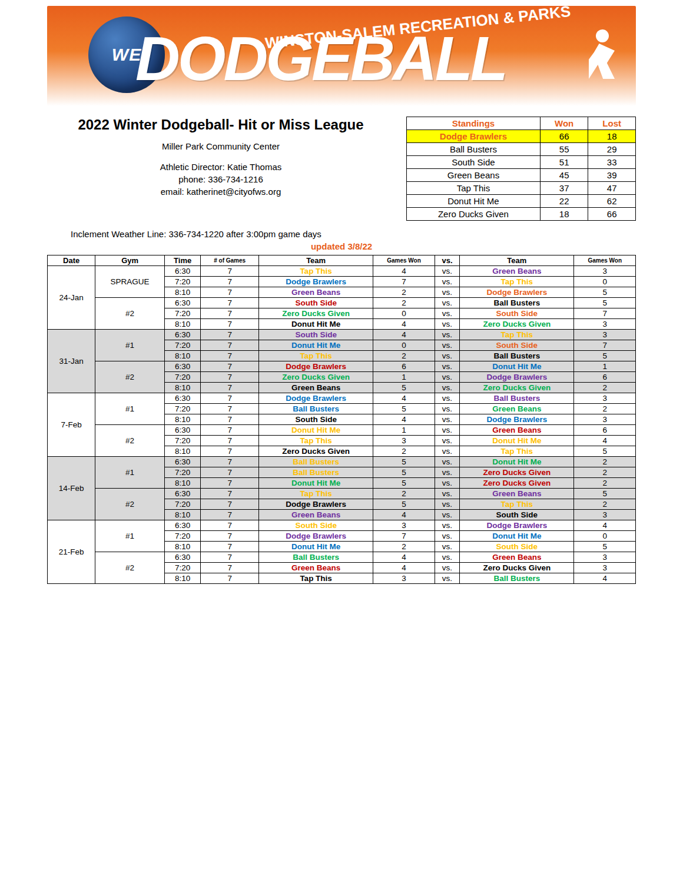WE
PLAY
DODGEBALL
WINSTON-SALEM RECREATION & PARKS
2022 Winter Dodgeball- Hit or Miss League
Miller Park Community Center
Athletic Director: Katie Thomas
phone: 336-734-1216
email: katherinet@cityofws.org
| Standings | Won | Lost |
| --- | --- | --- |
| Dodge Brawlers | 66 | 18 |
| Ball Busters | 55 | 29 |
| South Side | 51 | 33 |
| Green Beans | 45 | 39 |
| Tap This | 37 | 47 |
| Donut Hit Me | 22 | 62 |
| Zero Ducks Given | 18 | 66 |
Inclement Weather Line: 336-734-1220 after 3:00pm game days
updated 3/8/22
| Date | Gym | Time | # of Games | Team | Games Won | vs. | Team | Games Won |
| --- | --- | --- | --- | --- | --- | --- | --- | --- |
| 24-Jan | SPRAGUE | 6:30 | 7 | Tap This | 4 | vs. | Green Beans | 3 |
| 7:20 | 7 | Dodge Brawlers | 7 | vs. | Tap This | 0 |
| 8:10 | 7 | Green Beans | 2 | vs. | Dodge Brawlers | 5 |
| #2 | 6:30 | 7 | South Side | 2 | vs. | Ball Busters | 5 |
| 7:20 | 7 | Zero Ducks Given | 0 | vs. | South Side | 7 |
| 8:10 | 7 | Donut Hit Me | 4 | vs. | Zero Ducks Given | 3 |
| 31-Jan | #1 | 6:30 | 7 | South Side | 4 | vs. | Tap This | 3 |
| 7:20 | 7 | Donut Hit Me | 0 | vs. | South Side | 7 |
| 8:10 | 7 | Tap This | 2 | vs. | Ball Busters | 5 |
| #2 | 6:30 | 7 | Dodge Brawlers | 6 | vs. | Donut Hit Me | 1 |
| 7:20 | 7 | Zero Ducks Given | 1 | vs. | Dodge Brawlers | 6 |
| 8:10 | 7 | Green Beans | 5 | vs. | Zero Ducks Given | 2 |
| 7-Feb | #1 | 6:30 | 7 | Dodge Brawlers | 4 | vs. | Ball Busters | 3 |
| 7:20 | 7 | Ball Busters | 5 | vs. | Green Beans | 2 |
| 8:10 | 7 | South Side | 4 | vs. | Dodge Brawlers | 3 |
| #2 | 6:30 | 7 | Donut Hit Me | 1 | vs. | Green Beans | 6 |
| 7:20 | 7 | Tap This | 3 | vs. | Donut Hit Me | 4 |
| 8:10 | 7 | Zero Ducks Given | 2 | vs. | Tap This | 5 |
| 14-Feb | #1 | 6:30 | 7 | Ball Busters | 5 | vs. | Donut Hit Me | 2 |
| 7:20 | 7 | Ball Busters | 5 | vs. | Zero Ducks Given | 2 |
| 8:10 | 7 | Donut Hit Me | 5 | vs. | Zero Ducks Given | 2 |
| #2 | 6:30 | 7 | Tap This | 2 | vs. | Green Beans | 5 |
| 7:20 | 7 | Dodge Brawlers | 5 | vs. | Tap This | 2 |
| 8:10 | 7 | Green Beans | 4 | vs. | South Side | 3 |
| 21-Feb | #1 | 6:30 | 7 | South Side | 3 | vs. | Dodge Brawlers | 4 |
| 7:20 | 7 | Dodge Brawlers | 7 | vs. | Donut Hit Me | 0 |
| 8:10 | 7 | Donut Hit Me | 2 | vs. | South Side | 5 |
| #2 | 6:30 | 7 | Ball Busters | 4 | vs. | Green Beans | 3 |
| 7:20 | 7 | Green Beans | 4 | vs. | Zero Ducks Given | 3 |
| 8:10 | 7 | Tap This | 3 | vs. | Ball Busters | 4 |